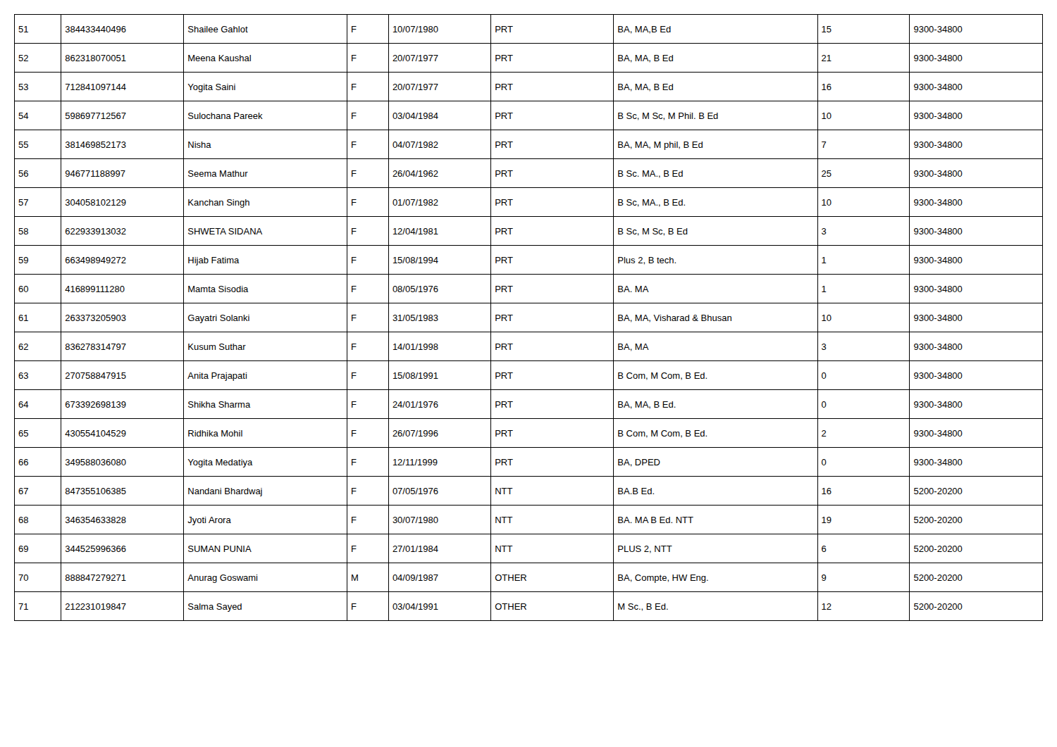| 51 | 384433440496 | Shailee Gahlot | F | 10/07/1980 | PRT | BA, MA,B Ed | 15 | 9300-34800 |
| 52 | 862318070051 | Meena Kaushal | F | 20/07/1977 | PRT | BA, MA, B Ed | 21 | 9300-34800 |
| 53 | 712841097144 | Yogita Saini | F | 20/07/1977 | PRT | BA, MA, B Ed | 16 | 9300-34800 |
| 54 | 598697712567 | Sulochana Pareek | F | 03/04/1984 | PRT | B Sc, M Sc, M Phil. B Ed | 10 | 9300-34800 |
| 55 | 381469852173 | Nisha | F | 04/07/1982 | PRT | BA, MA, M phil, B Ed | 7 | 9300-34800 |
| 56 | 946771188997 | Seema Mathur | F | 26/04/1962 | PRT | B Sc. MA., B Ed | 25 | 9300-34800 |
| 57 | 304058102129 | Kanchan Singh | F | 01/07/1982 | PRT | B Sc, MA., B Ed. | 10 | 9300-34800 |
| 58 | 622933913032 | SHWETA SIDANA | F | 12/04/1981 | PRT | B Sc, M Sc, B Ed | 3 | 9300-34800 |
| 59 | 663498949272 | Hijab Fatima | F | 15/08/1994 | PRT | Plus 2, B tech. | 1 | 9300-34800 |
| 60 | 416899111280 | Mamta Sisodia | F | 08/05/1976 | PRT | BA. MA | 1 | 9300-34800 |
| 61 | 263373205903 | Gayatri Solanki | F | 31/05/1983 | PRT | BA, MA, Visharad & Bhusan | 10 | 9300-34800 |
| 62 | 836278314797 | Kusum Suthar | F | 14/01/1998 | PRT | BA, MA | 3 | 9300-34800 |
| 63 | 270758847915 | Anita Prajapati | F | 15/08/1991 | PRT | B Com, M Com, B Ed. | 0 | 9300-34800 |
| 64 | 673392698139 | Shikha Sharma | F | 24/01/1976 | PRT | BA, MA, B Ed. | 0 | 9300-34800 |
| 65 | 430554104529 | Ridhika Mohil | F | 26/07/1996 | PRT | B Com, M Com, B Ed. | 2 | 9300-34800 |
| 66 | 349588036080 | Yogita Medatiya | F | 12/11/1999 | PRT | BA, DPED | 0 | 9300-34800 |
| 67 | 847355106385 | Nandani Bhardwaj | F | 07/05/1976 | NTT | BA.B Ed. | 16 | 5200-20200 |
| 68 | 346354633828 | Jyoti Arora | F | 30/07/1980 | NTT | BA. MA B Ed. NTT | 19 | 5200-20200 |
| 69 | 344525996366 | SUMAN PUNIA | F | 27/01/1984 | NTT | PLUS 2, NTT | 6 | 5200-20200 |
| 70 | 888847279271 | Anurag Goswami | M | 04/09/1987 | OTHER | BA, Compte, HW Eng. | 9 | 5200-20200 |
| 71 | 212231019847 | Salma Sayed | F | 03/04/1991 | OTHER | M Sc., B Ed. | 12 | 5200-20200 |